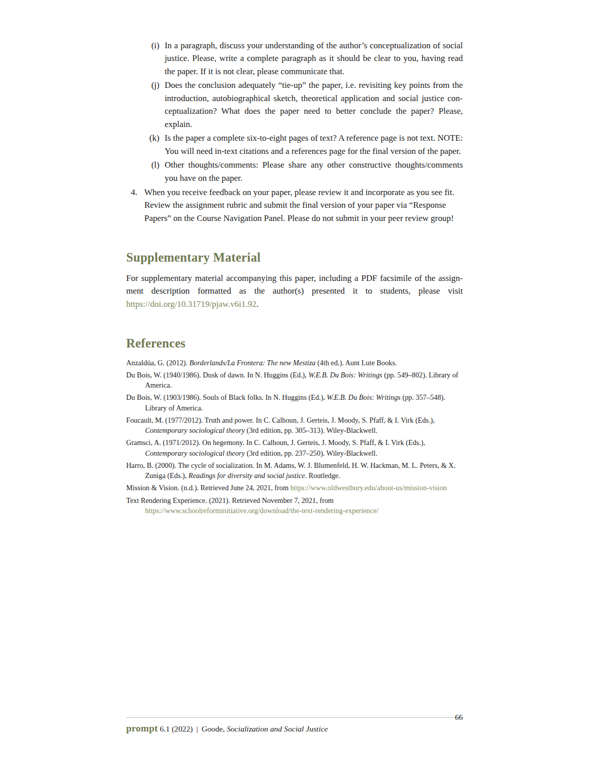(i) In a paragraph, discuss your understanding of the author’s conceptualization of social justice. Please, write a complete paragraph as it should be clear to you, having read the paper. If it is not clear, please communicate that.
(j) Does the conclusion adequately “tie-up” the paper, i.e. revisiting key points from the introduction, autobiographical sketch, theoretical application and social justice conceptualization? What does the paper need to better conclude the paper? Please, explain.
(k) Is the paper a complete six-to-eight pages of text? A reference page is not text. NOTE: You will need in-text citations and a references page for the final version of the paper.
(l) Other thoughts/comments: Please share any other constructive thoughts/comments you have on the paper.
4. When you receive feedback on your paper, please review it and incorporate as you see fit. Review the assignment rubric and submit the final version of your paper via “Response Papers” on the Course Navigation Panel. Please do not submit in your peer review group!
Supplementary Material
For supplementary material accompanying this paper, including a PDF facsimile of the assignment description formatted as the author(s) presented it to students, please visit https://doi.org/10.31719/pjaw.v6i1.92.
References
Anzaldúa, G. (2012). Borderlands/La Frontera: The new Mestiza (4th ed.). Aunt Lute Books.
Du Bois, W. (1940/1986). Dusk of dawn. In N. Huggins (Ed.), W.E.B. Du Bois: Writings (pp. 549–802). Library of America.
Du Bois, W. (1903/1986). Souls of Black folks. In N. Huggins (Ed.), W.E.B. Du Bois: Writings (pp. 357–548). Library of America.
Foucault, M. (1977/2012). Truth and power. In C. Calhoun, J. Gerteis, J. Moody, S. Pfaff, & I. Virk (Eds.), Contemporary sociological theory (3rd edition, pp. 305–313). Wiley-Blackwell.
Gramsci, A. (1971/2012). On hegemony. In C. Calhoun, J. Gerteis, J. Moody, S. Pfaff, & I. Virk (Eds.), Contemporary sociological theory (3rd edition, pp. 237–250). Wiley-Blackwell.
Harro, B. (2000). The cycle of socialization. In M. Adams, W. J. Blumenfeld, H. W. Hackman, M. L. Peters, & X. Zuniga (Eds.), Readings for diversity and social justice. Routledge.
Mission & Vision. (n.d.). Retrieved June 24, 2021, from https://www.oldwestbury.edu/about-us/mission-vision
Text Rendering Experience. (2021). Retrieved November 7, 2021, from https://www.schoolreforminitiative.org/download/the-text-rendering-experience/
66
prompt 6.1 (2022)|Goode, Socialization and Social Justice